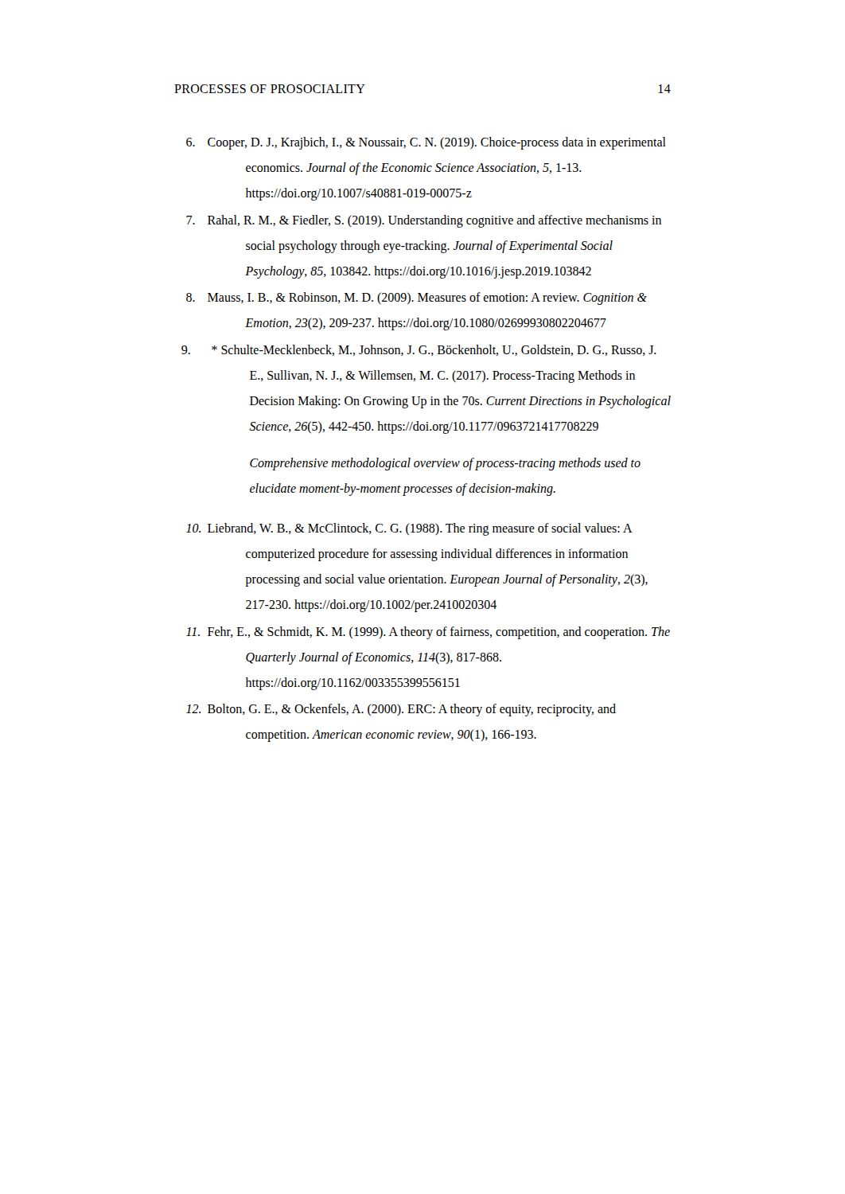Processes of Prosociality 14
Cooper, D. J., Krajbich, I., & Noussair, C. N. (2019). Choice-process data in experimental economics. Journal of the Economic Science Association, 5, 1-13. https://doi.org/10.1007/s40881-019-00075-z
Rahal, R. M., & Fiedler, S. (2019). Understanding cognitive and affective mechanisms in social psychology through eye-tracking. Journal of Experimental Social Psychology, 85, 103842. https://doi.org/10.1016/j.jesp.2019.103842
Mauss, I. B., & Robinson, M. D. (2009). Measures of emotion: A review. Cognition & Emotion, 23(2), 209-237. https://doi.org/10.1080/02699930802204677
* Schulte-Mecklenbeck, M., Johnson, J. G., Böckenholt, U., Goldstein, D. G., Russo, J. E., Sullivan, N. J., & Willemsen, M. C. (2017). Process-Tracing Methods in Decision Making: On Growing Up in the 70s. Current Directions in Psychological Science, 26(5), 442-450. https://doi.org/10.1177/0963721417708229
Comprehensive methodological overview of process-tracing methods used to elucidate moment-by-moment processes of decision-making.
Liebrand, W. B., & McClintock, C. G. (1988). The ring measure of social values: A computerized procedure for assessing individual differences in information processing and social value orientation. European Journal of Personality, 2(3), 217-230. https://doi.org/10.1002/per.2410020304
Fehr, E., & Schmidt, K. M. (1999). A theory of fairness, competition, and cooperation. The Quarterly Journal of Economics, 114(3), 817-868. https://doi.org/10.1162/003355399556151
Bolton, G. E., & Ockenfels, A. (2000). ERC: A theory of equity, reciprocity, and competition. American economic review, 90(1), 166-193.